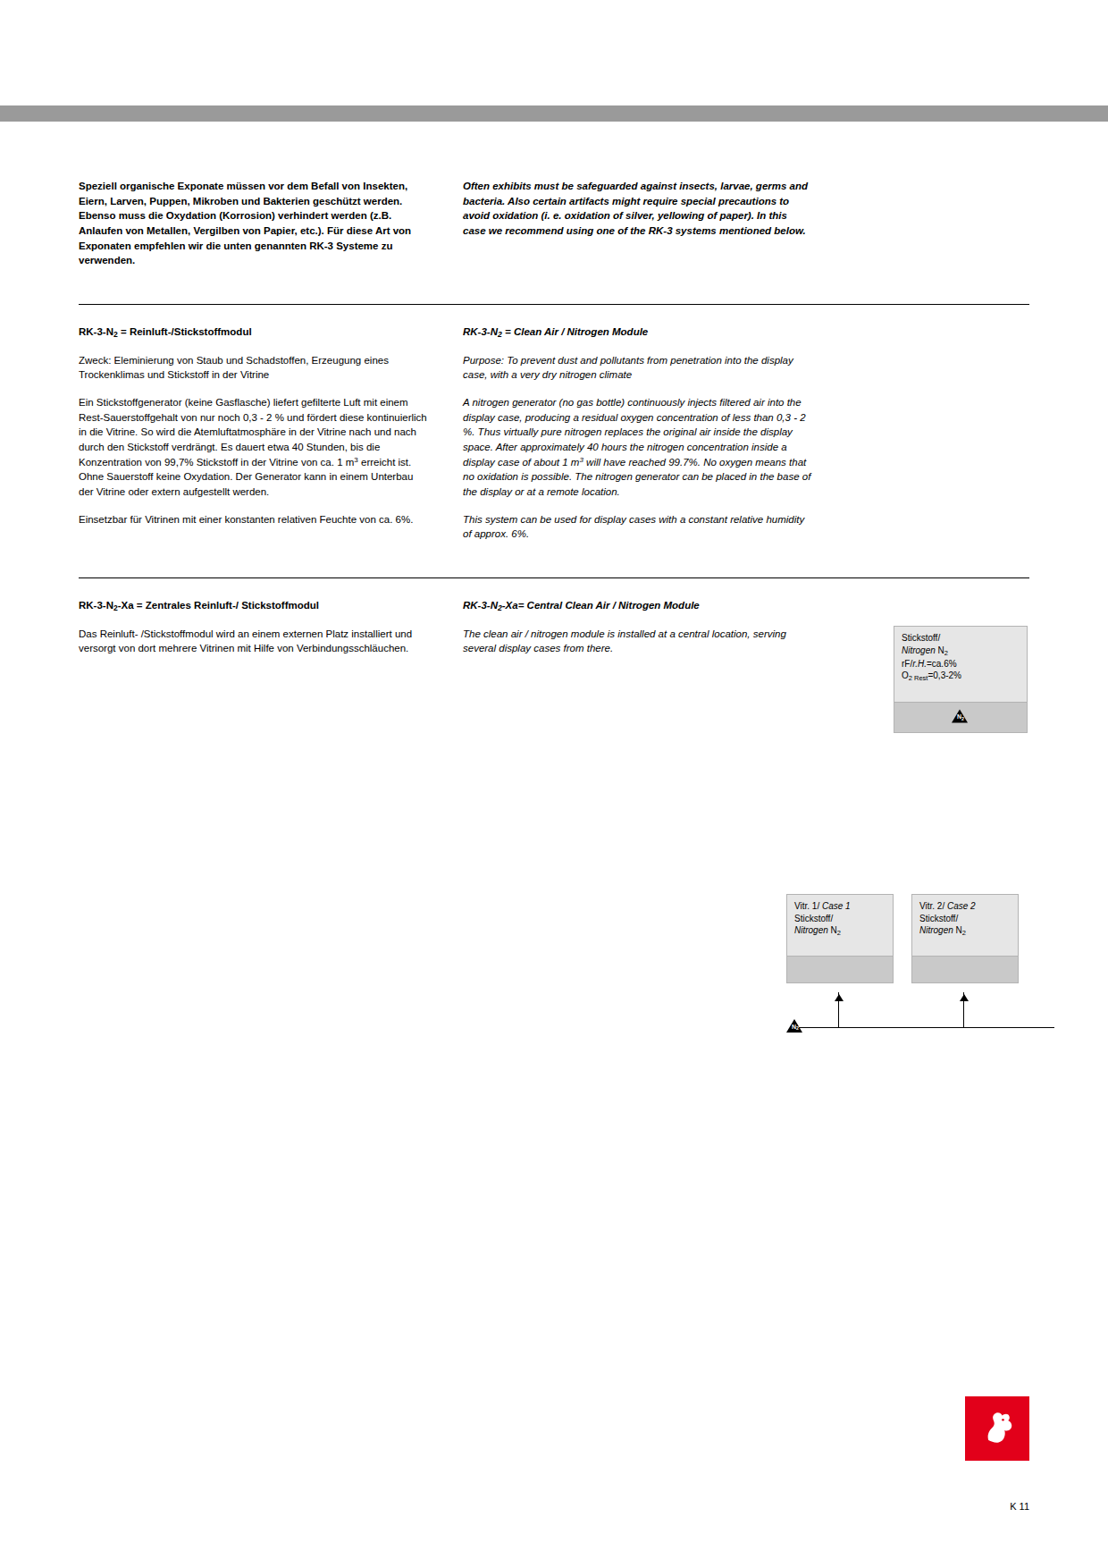Speziell organische Exponate müssen vor dem Befall von Insekten, Eiern, Larven, Puppen, Mikroben und Bakterien geschützt werden. Ebenso muss die Oxydation (Korrosion) verhindert werden (z.B. Anlaufen von Metallen, Vergilben von Papier, etc.). Für diese Art von Exponaten empfehlen wir die unten genannten RK-3 Systeme zu verwenden.
Often exhibits must be safeguarded against insects, larvae, germs and bacteria. Also certain artifacts might require special precautions to avoid oxidation (i. e. oxidation of silver, yellowing of paper). In this case we recommend using one of the RK-3 systems mentioned below.
RK-3-N2 = Reinluft-/Stickstoffmodul
Zweck: Eleminierung von Staub und Schadstoffen, Erzeugung eines Trockenklimas und Stickstoff in der Vitrine
Ein Stickstoffgenerator (keine Gasflasche) liefert gefilterte Luft mit einem Rest-Sauerstoffgehalt von nur noch 0,3 - 2 % und fördert diese kontinuierlich in die Vitrine. So wird die Atemluftatmosphäre in der Vitrine nach und nach durch den Stickstoff verdrängt. Es dauert etwa 40 Stunden, bis die Konzentration von 99,7% Stickstoff in der Vitrine von ca. 1 m3 erreicht ist. Ohne Sauerstoff keine Oxydation. Der Generator kann in einem Unterbau der Vitrine oder extern aufgestellt werden.
Einsetzbar für Vitrinen mit einer konstanten relativen Feuchte von ca. 6%.
RK-3-N2 = Clean Air / Nitrogen Module
Purpose: To prevent dust and pollutants from penetration into the display case, with a very dry nitrogen climate
A nitrogen generator (no gas bottle) continuously injects filtered air into the display case, producing a residual oxygen concentration of less than 0,3 - 2 %. Thus virtually pure nitrogen replaces the original air inside the display space. After approximately 40 hours the nitrogen concentration inside a display case of about 1 m3 will have reached 99.7%. No oxygen means that no oxidation is possible. The nitrogen generator can be placed in the base of the display or at a remote location.
This system can be used for display cases with a constant relative humidity of approx. 6%.
RK-3-N2-Xa = Zentrales Reinluft-/ Stickstoffmodul
Das Reinluft- /Stickstoffmodul wird an einem externen Platz installiert und versorgt von dort mehrere Vitrinen mit Hilfe von Verbindungsschläuchen.
RK-3-N2-Xa= Central Clean Air / Nitrogen Module
The clean air / nitrogen module is installed at a central location, serving several display cases from there.
Stickstoff/
Nitrogen N2
rF/r.H.=ca.6%
O2 Rest=0,3-2%
N2
Vitr. 1/ Case 1
Stickstoff/
Nitrogen N2
Vitr. 2/ Case 2
Stickstoff/
Nitrogen N2
N2
K 11